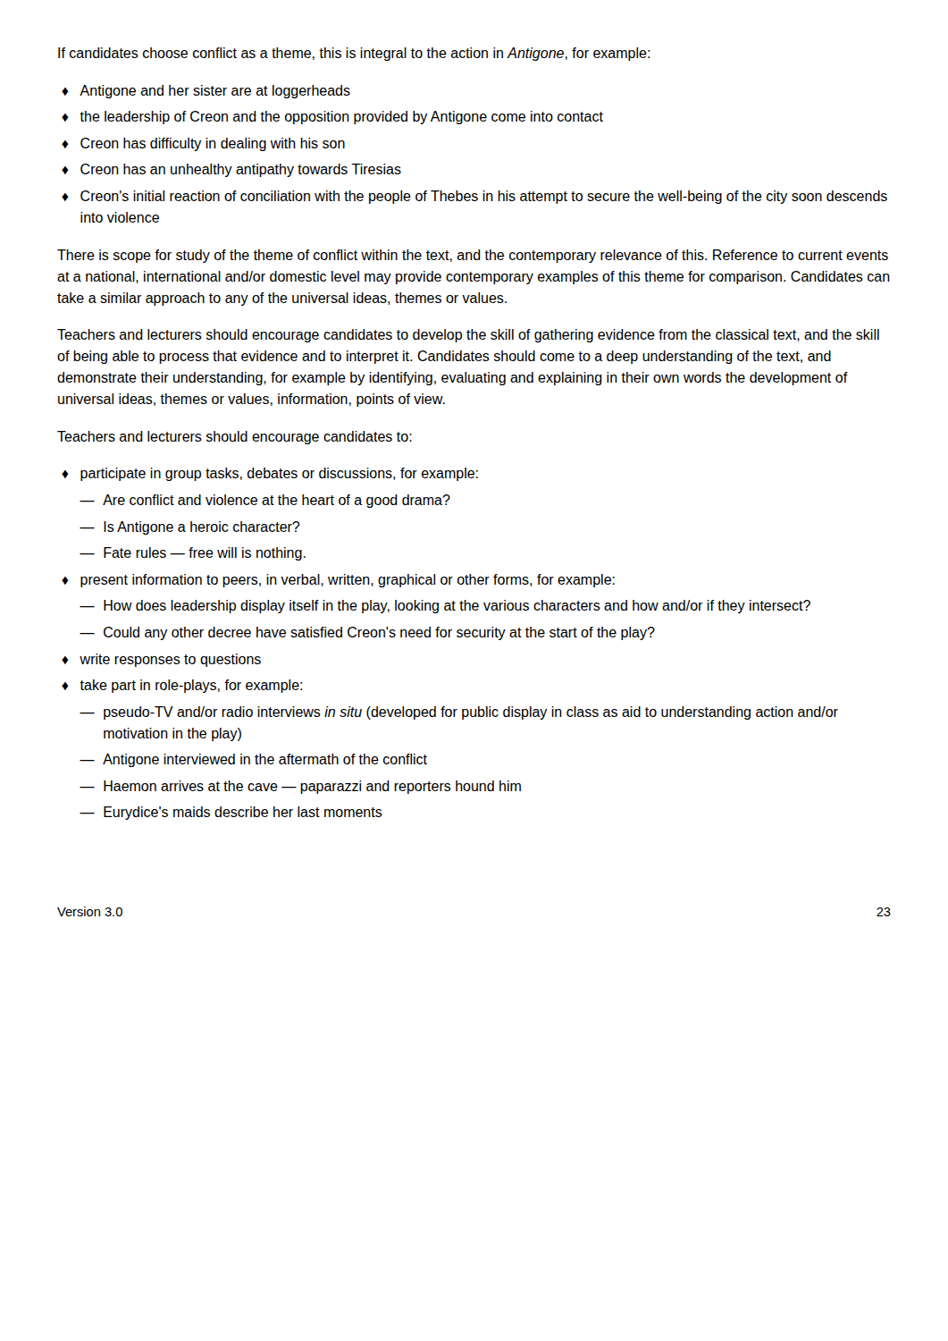If candidates choose conflict as a theme, this is integral to the action in Antigone, for example:
Antigone and her sister are at loggerheads
the leadership of Creon and the opposition provided by Antigone come into contact
Creon has difficulty in dealing with his son
Creon has an unhealthy antipathy towards Tiresias
Creon's initial reaction of conciliation with the people of Thebes in his attempt to secure the well-being of the city soon descends into violence
There is scope for study of the theme of conflict within the text, and the contemporary relevance of this. Reference to current events at a national, international and/or domestic level may provide contemporary examples of this theme for comparison. Candidates can take a similar approach to any of the universal ideas, themes or values.
Teachers and lecturers should encourage candidates to develop the skill of gathering evidence from the classical text, and the skill of being able to process that evidence and to interpret it. Candidates should come to a deep understanding of the text, and demonstrate their understanding, for example by identifying, evaluating and explaining in their own words the development of universal ideas, themes or values, information, points of view.
Teachers and lecturers should encourage candidates to:
participate in group tasks, debates or discussions, for example:
Are conflict and violence at the heart of a good drama?
Is Antigone a heroic character?
Fate rules — free will is nothing.
present information to peers, in verbal, written, graphical or other forms, for example:
How does leadership display itself in the play, looking at the various characters and how and/or if they intersect?
Could any other decree have satisfied Creon's need for security at the start of the play?
write responses to questions
take part in role-plays, for example:
pseudo-TV and/or radio interviews in situ (developed for public display in class as aid to understanding action and/or motivation in the play)
Antigone interviewed in the aftermath of the conflict
Haemon arrives at the cave — paparazzi and reporters hound him
Eurydice's maids describe her last moments
Version 3.0 23